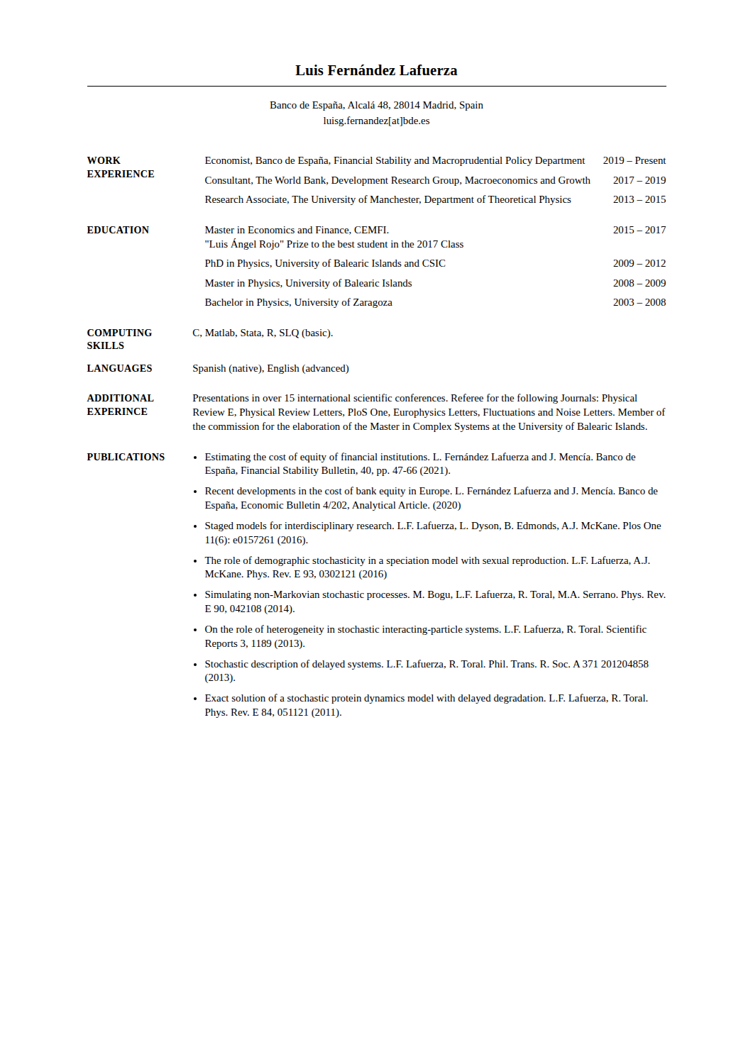Luis Fernández Lafuerza
Banco de España, Alcalá 48, 28014 Madrid, Spain
luisg.fernandez[at]bde.es
| Work Experience | 2019 – Present Economist, Banco de España, Financial Stability and Macroprudential Policy Department 2017 – 2019 Consultant, The World Bank, Development Research Group, Macroeconomics and Growth 2013 – 2015 Research Associate, The University of Manchester, Department of Theoretical Physics |
| Education | 2015 – 2017 Master in Economics and Finance, CEMFI. "Luis Ángel Rojo" Prize to the best student in the 2017 Class 2009 – 2012 PhD in Physics, University of Balearic Islands and CSIC 2008 – 2009 Master in Physics, University of Balearic Islands 2003 – 2008 Bachelor in Physics, University of Zaragoza |
| Computing Skills | C, Matlab, Stata, R, SLQ (basic). |
| Languages | Spanish (native), English (advanced) |
| Additional Experince | Presentations in over 15 international scientific conferences. Referee for the following Journals: Physical Review E, Physical Review Letters, PloS One, Europhysics Letters, Fluctuations and Noise Letters. Member of the commission for the elaboration of the Master in Complex Systems at the University of Balearic Islands. |
| Publications | Estimating the cost of equity of financial institutions. L. Fernández Lafuerza and J. Mencía. Banco de España, Financial Stability Bulletin, 40, pp. 47-66 (2021). Recent developments in the cost of bank equity in Europe. L. Fernández Lafuerza and J. Mencía. Banco de España, Economic Bulletin 4/202, Analytical Article. (2020) Staged models for interdisciplinary research. L.F. Lafuerza, L. Dyson, B. Edmonds, A.J. McKane. Plos One 11(6): e0157261 (2016). The role of demographic stochasticity in a speciation model with sexual reproduction. L.F. Lafuerza, A.J. McKane. Phys. Rev. E 93, 0302121 (2016) Simulating non-Markovian stochastic processes. M. Bogu, L.F. Lafuerza, R. Toral, M.A. Serrano. Phys. Rev. E 90, 042108 (2014). On the role of heterogeneity in stochastic interacting-particle systems. L.F. Lafuerza, R. Toral. Scientific Reports 3, 1189 (2013). Stochastic description of delayed systems. L.F. Lafuerza, R. Toral. Phil. Trans. R. Soc. A 371 201204858 (2013). Exact solution of a stochastic protein dynamics model with delayed degradation. L.F. Lafuerza, R. Toral. Phys. Rev. E 84, 051121 (2011). |